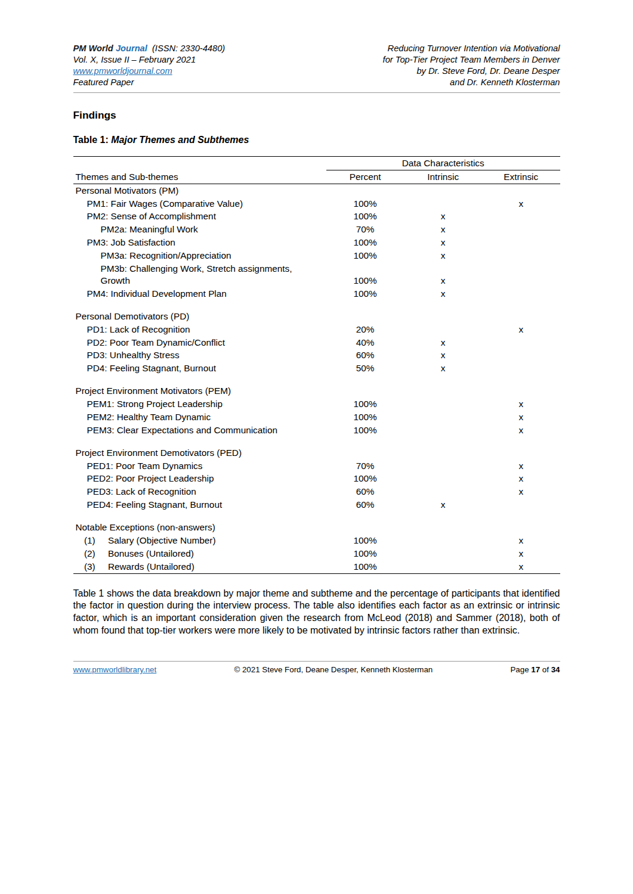PM World Journal (ISSN: 2330-4480)
Vol. X, Issue II – February 2021
www.pmworldjournal.com
Featured Paper
Reducing Turnover Intention via Motivational
for Top-Tier Project Team Members in Denver
by Dr. Steve Ford, Dr. Deane Desper
and Dr. Kenneth Klosterman
Findings
Table 1: Major Themes and Subthemes
| | Data Characteristics |
| Themes and Sub-themes | Percent | Intrinsic | Extrinsic |
| Personal Motivators (PM) | | | |
| PM1: Fair Wages (Comparative Value) | 100% | | x |
| PM2: Sense of Accomplishment | 100% | x | |
| PM2a: Meaningful Work | 70% | x | |
| PM3: Job Satisfaction | 100% | x | |
| PM3a: Recognition/Appreciation | 100% | x | |
| PM3b: Challenging Work, Stretch assignments, Growth | 100% | x | |
| PM4: Individual Development Plan | 100% | x | |
| Personal Demotivators (PD) | | | |
| PD1: Lack of Recognition | 20% | | x |
| PD2: Poor Team Dynamic/Conflict | 40% | x | |
| PD3: Unhealthy Stress | 60% | x | |
| PD4: Feeling Stagnant, Burnout | 50% | x | |
| Project Environment Motivators (PEM) | | | |
| PEM1: Strong Project Leadership | 100% | | x |
| PEM2: Healthy Team Dynamic | 100% | | x |
| PEM3: Clear Expectations and Communication | 100% | | x |
| Project Environment Demotivators (PED) | | | |
| PED1: Poor Team Dynamics | 70% | | x |
| PED2: Poor Project Leadership | 100% | | x |
| PED3: Lack of Recognition | 60% | | x |
| PED4: Feeling Stagnant, Burnout | 60% | x | |
| Notable Exceptions (non-answers) | | | |
| (1) Salary (Objective Number) | 100% | | x |
| (2) Bonuses (Untailored) | 100% | | x |
| (3) Rewards (Untailored) | 100% | | x |
Table 1 shows the data breakdown by major theme and subtheme and the percentage of participants that identified the factor in question during the interview process. The table also identifies each factor as an extrinsic or intrinsic factor, which is an important consideration given the research from McLeod (2018) and Sammer (2018), both of whom found that top-tier workers were more likely to be motivated by intrinsic factors rather than extrinsic.
www.pmworldlibrary.net
© 2021 Steve Ford, Deane Desper, Kenneth Klosterman
Page 17 of 34